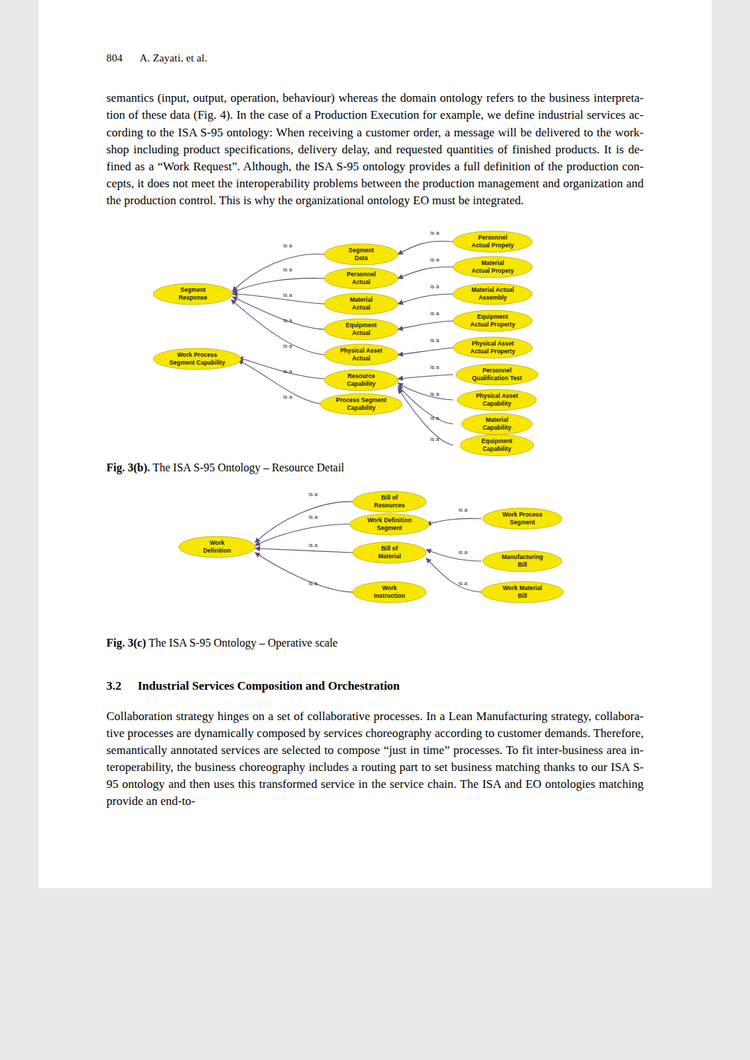804 A. Zayati, et al.
semantics (input, output, operation, behaviour) whereas the domain ontology refers to the business interpretation of these data (Fig. 4). In the case of a Production Execution for example, we define industrial services according to the ISA S-95 ontology: When receiving a customer order, a message will be delivered to the workshop including product specifications, delivery delay, and requested quantities of finished products. It is defined as a “Work Request”. Although, the ISA S-95 ontology provides a full definition of the production concepts, it does not meet the interoperability problems between the production management and organization and the production control. This is why the organizational ontology EO must be integrated.
Personnel Actual Propety Material Actual Propety Material Actual Assembly Equipment Actual Property Physical Asset Actual Property Personnel Qualification Test Physical Asset Capability Material Capability Equipment Capability Segment Data Personnel Actual Material Actual Equipment Actual Physical Asset Actual Resource Capability Process Segment Capability Segment Response Work Process Segment Capability is a is a is a is a is a is a is a is a is a is a is a is a is a is a is a is a
Fig. 3(b). The ISA S-95 Ontology – Resource Detail
Work Process Segment Manufacturing Bill Work Material Bill Bill of Resources Work Definition Segment Bill of Material Work Instruction Work Definition is a is a is a is a is a is a is a
Fig. 3(c) The ISA S-95 Ontology – Operative scale
3.2 Industrial Services Composition and Orchestration
Collaboration strategy hinges on a set of collaborative processes. In a Lean Manufacturing strategy, collaborative processes are dynamically composed by services choreography according to customer demands. Therefore, semantically annotated services are selected to compose “just in time” processes. To fit inter-business area interoperability, the business choreography includes a routing part to set business matching thanks to our ISA S-95 ontology and then uses this transformed service in the service chain. The ISA and EO ontologies matching provide an end-to-